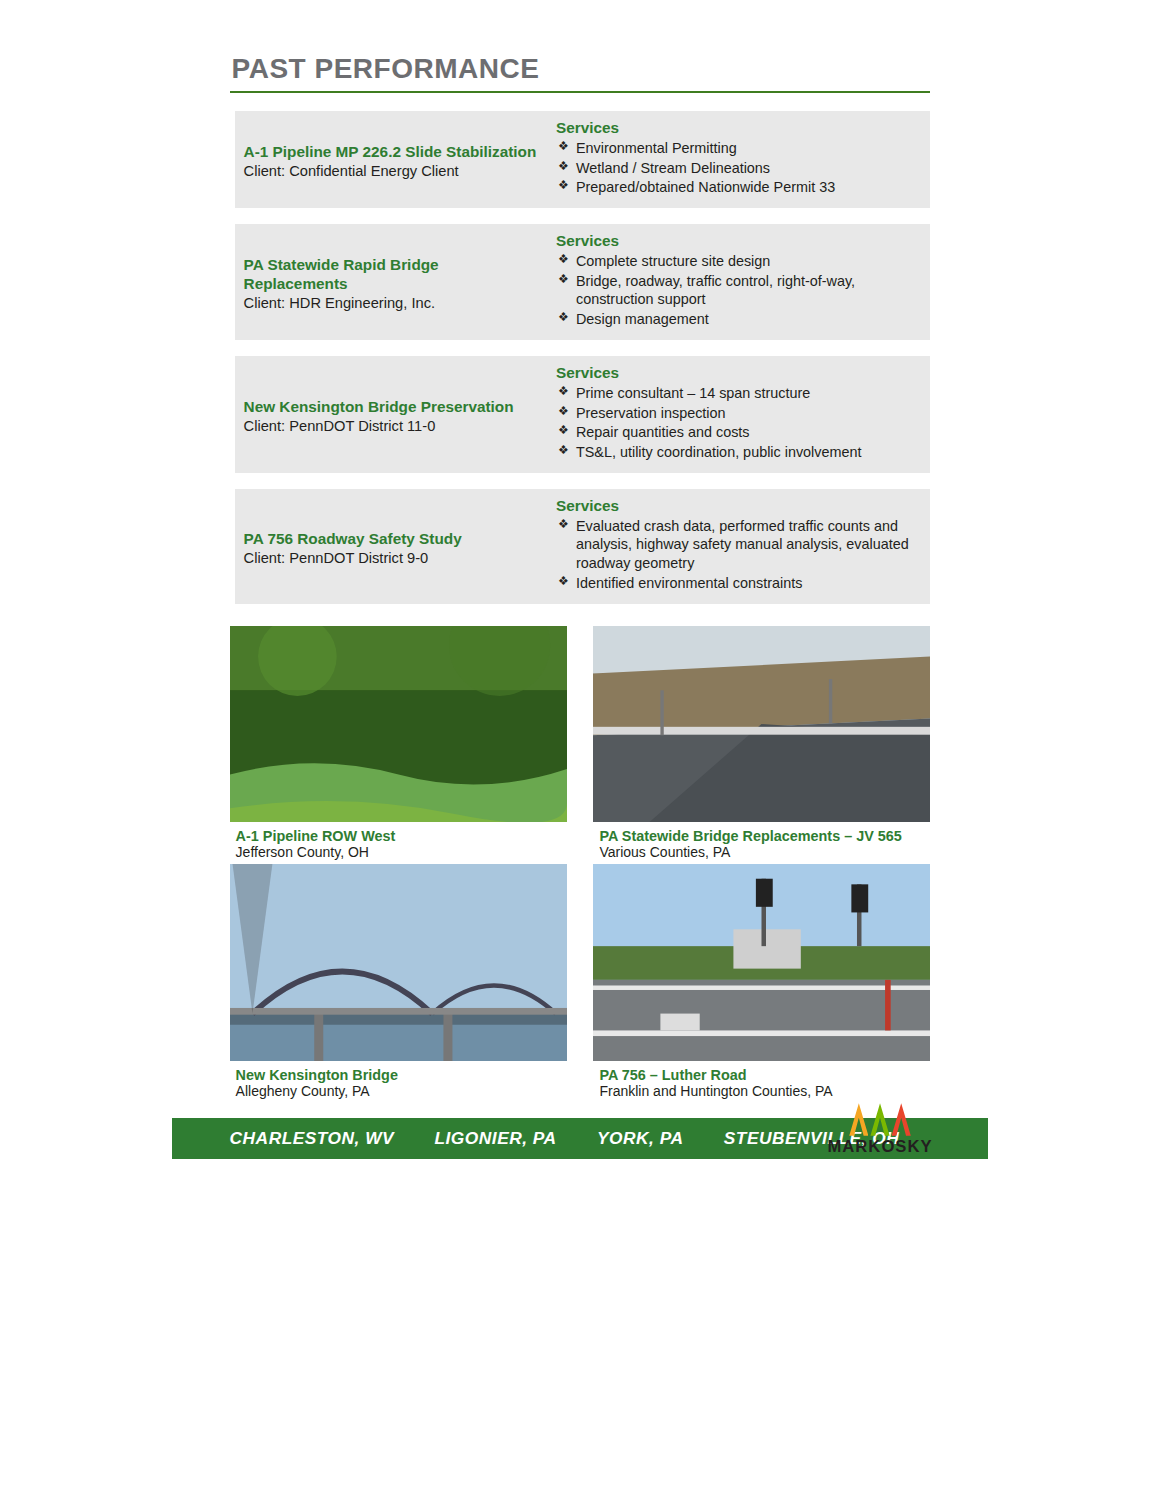PAST PERFORMANCE
A-1 Pipeline MP 226.2 Slide Stabilization
Client: Confidential Energy Client
Services
Environmental Permitting
Wetland / Stream Delineations
Prepared/obtained Nationwide Permit 33
PA Statewide Rapid Bridge Replacements
Client: HDR Engineering, Inc.
Services
Complete structure site design
Bridge, roadway, traffic control, right-of-way, construction support
Design management
New Kensington Bridge Preservation
Client: PennDOT District 11-0
Services
Prime consultant – 14 span structure
Preservation inspection
Repair quantities and costs
TS&L, utility coordination, public involvement
PA 756 Roadway Safety Study
Client: PennDOT District 9-0
Services
Evaluated crash data, performed traffic counts and analysis, highway safety manual analysis, evaluated roadway geometry
Identified environmental constraints
A-1 Pipeline ROW West
Jefferson County, OH
PA Statewide Bridge Replacements – JV 565
Various Counties, PA
New Kensington Bridge
Allegheny County, PA
PA 756 – Luther Road
Franklin and Huntington Counties, PA
CHARLESTON, WV LIGONIER, PA YORK, PA STEUBENVILLE, OH
MARKOSKY